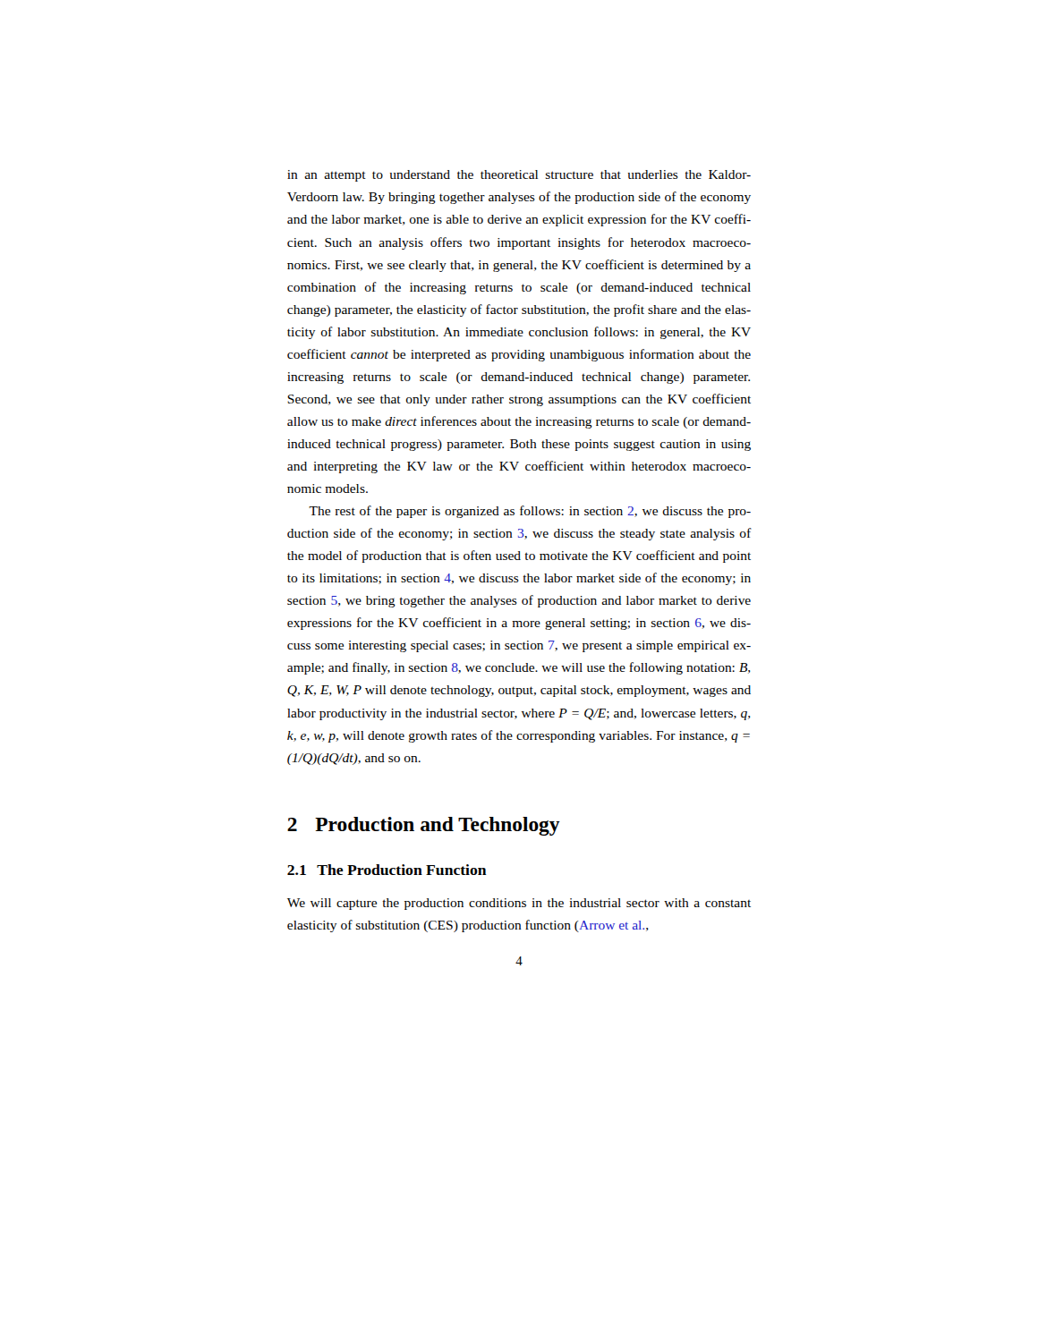in an attempt to understand the theoretical structure that underlies the Kaldor-Verdoorn law. By bringing together analyses of the production side of the economy and the labor market, one is able to derive an explicit expression for the KV coefficient. Such an analysis offers two important insights for heterodox macroeconomics. First, we see clearly that, in general, the KV coefficient is determined by a combination of the increasing returns to scale (or demand-induced technical change) parameter, the elasticity of factor substitution, the profit share and the elasticity of labor substitution. An immediate conclusion follows: in general, the KV coefficient cannot be interpreted as providing unambiguous information about the increasing returns to scale (or demand-induced technical change) parameter. Second, we see that only under rather strong assumptions can the KV coefficient allow us to make direct inferences about the increasing returns to scale (or demand-induced technical progress) parameter. Both these points suggest caution in using and interpreting the KV law or the KV coefficient within heterodox macroeconomic models.
The rest of the paper is organized as follows: in section 2, we discuss the production side of the economy; in section 3, we discuss the steady state analysis of the model of production that is often used to motivate the KV coefficient and point to its limitations; in section 4, we discuss the labor market side of the economy; in section 5, we bring together the analyses of production and labor market to derive expressions for the KV coefficient in a more general setting; in section 6, we discuss some interesting special cases; in section 7, we present a simple empirical example; and finally, in section 8, we conclude. we will use the following notation: B, Q, K, E, W, P will denote technology, output, capital stock, employment, wages and labor productivity in the industrial sector, where P = Q/E; and, lowercase letters, q, k, e, w, p, will denote growth rates of the corresponding variables. For instance, q = (1/Q)(dQ/dt), and so on.
2 Production and Technology
2.1 The Production Function
We will capture the production conditions in the industrial sector with a constant elasticity of substitution (CES) production function (Arrow et al.,
4